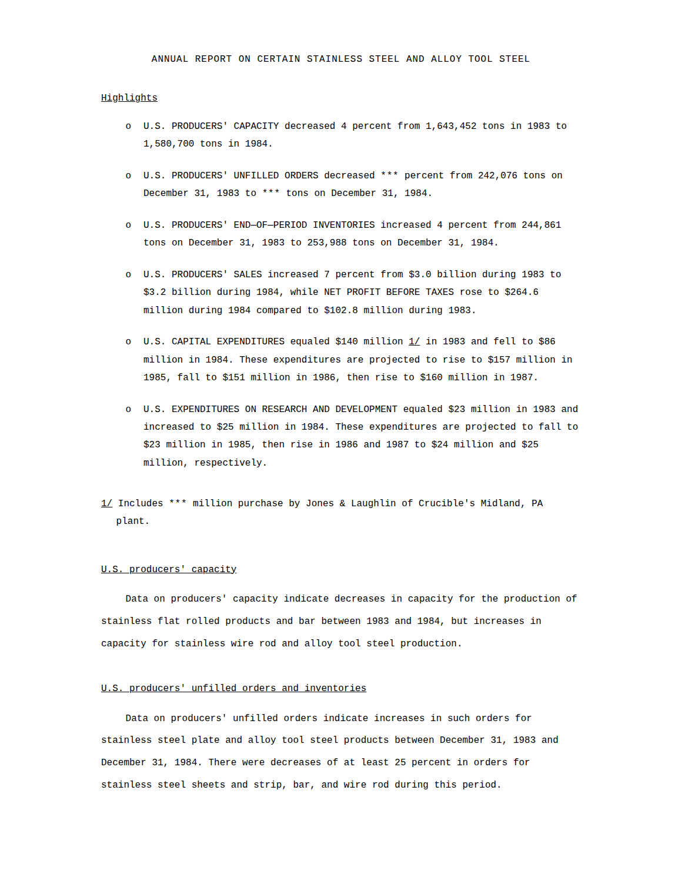ANNUAL REPORT ON CERTAIN STAINLESS STEEL AND ALLOY TOOL STEEL
Highlights
U.S. PRODUCERS' CAPACITY decreased 4 percent from 1,643,452 tons in 1983 to 1,580,700 tons in 1984.
U.S. PRODUCERS' UNFILLED ORDERS decreased *** percent from 242,076 tons on December 31, 1983 to *** tons on December 31, 1984.
U.S. PRODUCERS' END—OF—PERIOD INVENTORIES increased 4 percent from 244,861 tons on December 31, 1983 to 253,988 tons on December 31, 1984.
U.S. PRODUCERS' SALES increased 7 percent from $3.0 billion during 1983 to $3.2 billion during 1984, while NET PROFIT BEFORE TAXES rose to $264.6 million during 1984 compared to $102.8 million during 1983.
U.S. CAPITAL EXPENDITURES equaled $140 million 1/ in 1983 and fell to $86 million in 1984. These expenditures are projected to rise to $157 million in 1985, fall to $151 million in 1986, then rise to $160 million in 1987.
U.S. EXPENDITURES ON RESEARCH AND DEVELOPMENT equaled $23 million in 1983 and increased to $25 million in 1984. These expenditures are projected to fall to $23 million in 1985, then rise in 1986 and 1987 to $24 million and $25 million, respectively.
1/ Includes *** million purchase by Jones & Laughlin of Crucible's Midland, PA plant.
U.S. producers' capacity
Data on producers' capacity indicate decreases in capacity for the production of stainless flat rolled products and bar between 1983 and 1984, but increases in capacity for stainless wire rod and alloy tool steel production.
U.S. producers' unfilled orders and inventories
Data on producers' unfilled orders indicate increases in such orders for stainless steel plate and alloy tool steel products between December 31, 1983 and December 31, 1984. There were decreases of at least 25 percent in orders for stainless steel sheets and strip, bar, and wire rod during this period.